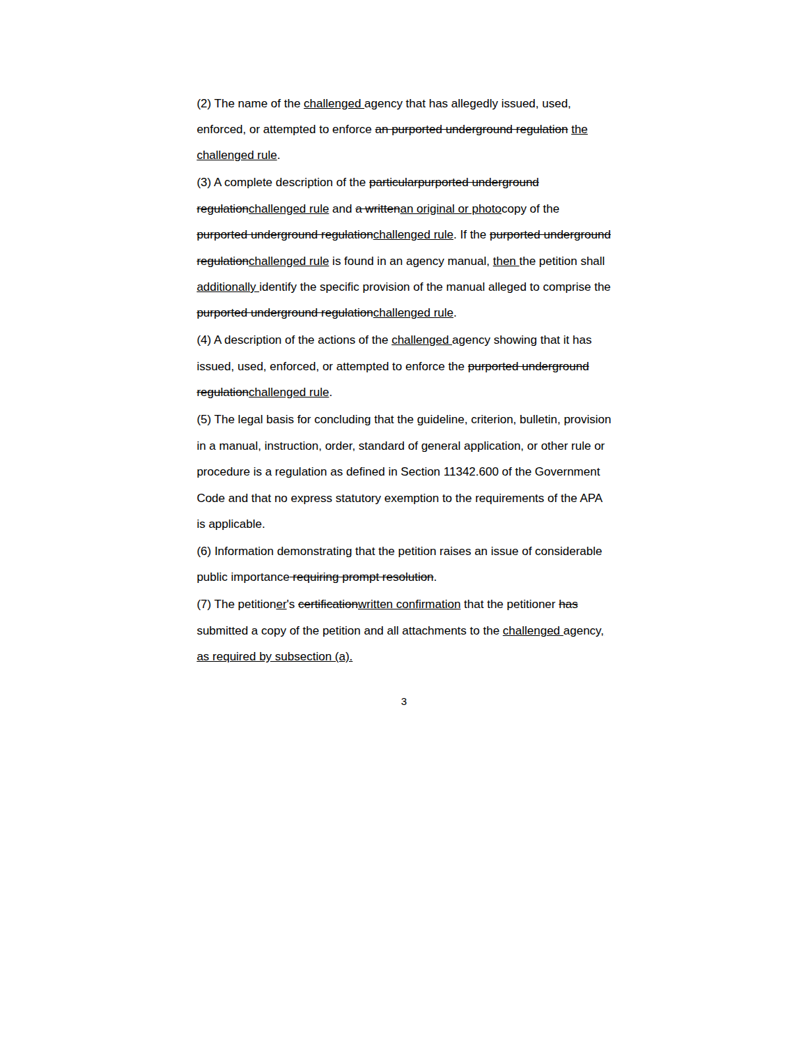(2) The name of the challenged agency that has allegedly issued, used, enforced, or attempted to enforce an purported underground regulation the challenged rule.
(3) A complete description of the particular purported underground regulation challenged rule and a written an original or photocopy of the purported underground regulation challenged rule. If the purported underground regulation challenged rule is found in an agency manual, then the petition shall additionally identify the specific provision of the manual alleged to comprise the purported underground regulation challenged rule.
(4) A description of the actions of the challenged agency showing that it has issued, used, enforced, or attempted to enforce the purported underground regulation challenged rule.
(5) The legal basis for concluding that the guideline, criterion, bulletin, provision in a manual, instruction, order, standard of general application, or other rule or procedure is a regulation as defined in Section 11342.600 of the Government Code and that no express statutory exemption to the requirements of the APA is applicable.
(6) Information demonstrating that the petition raises an issue of considerable public importance requiring prompt resolution.
(7) The petitioner's certification written confirmation that the petitioner has submitted a copy of the petition and all attachments to the challenged agency, as required by subsection (a).
3